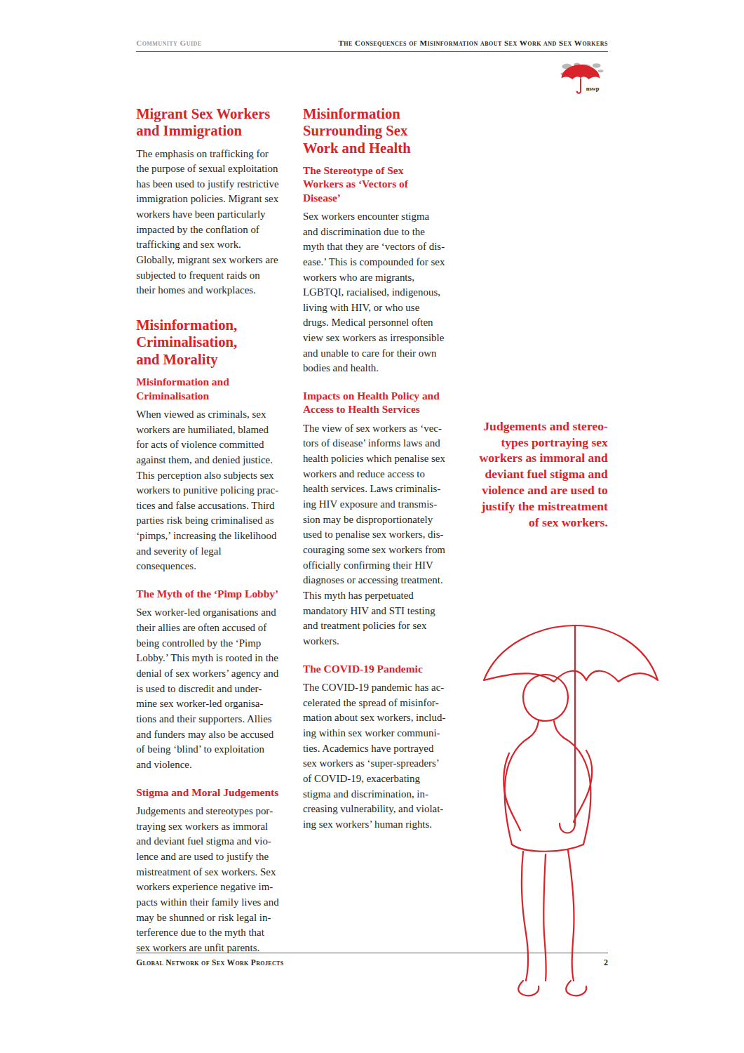Community Guide The Consequences of Misinformation about Sex Work and Sex Workers
nswp
Migrant Sex Workers
and Immigration
The emphasis on trafficking for the purpose of sexual exploitation has been used to justify restrictive immigration policies. Migrant sex workers have been particularly impacted by the conflation of trafficking and sex work. Globally, migrant sex workers are subjected to frequent raids on their homes and workplaces.
Misinformation,
Criminalisation,
and Morality
Misinformation and Criminalisation
When viewed as criminals, sex workers are humiliated, blamed for acts of violence committed against them, and denied justice. This perception also subjects sex workers to punitive policing practices and false accusations. Third parties risk being criminalised as ‘pimps,’ increasing the likelihood and severity of legal consequences.
The Myth of the ‘Pimp Lobby’
Sex worker-led organisations and their allies are often accused of being controlled by the ‘Pimp Lobby.’ This myth is rooted in the denial of sex workers’ agency and is used to discredit and undermine sex worker-led organisations and their supporters. Allies and funders may also be accused of being ‘blind’ to exploitation and violence.
Stigma and Moral Judgements
Judgements and stereotypes portraying sex workers as immoral and deviant fuel stigma and violence and are used to justify the mistreatment of sex workers. Sex workers experience negative impacts within their family lives and may be shunned or risk legal interference due to the myth that sex workers are unfit parents.
Misinformation
Surrounding Sex
Work and Health
The Stereotype of Sex Workers as ‘Vectors of Disease’
Sex workers encounter stigma and discrimination due to the myth that they are ‘vectors of disease.’ This is compounded for sex workers who are migrants, LGBTQI, racialised, indigenous, living with HIV, or who use drugs. Medical personnel often view sex workers as irresponsible and unable to care for their own bodies and health.
Impacts on Health Policy and Access to Health Services
The view of sex workers as ‘vectors of disease’ informs laws and health policies which penalise sex workers and reduce access to health services. Laws criminalising HIV exposure and transmission may be disproportionately used to penalise sex workers, discouraging some sex workers from officially confirming their HIV diagnoses or accessing treatment. This myth has perpetuated mandatory HIV and STI testing and treatment policies for sex workers.
The COVID-19 Pandemic
The COVID-19 pandemic has accelerated the spread of misinformation about sex workers, including within sex worker communities. Academics have portrayed sex workers as ‘super-spreaders’ of COVID-19, exacerbating stigma and discrimination, increasing vulnerability, and violating sex workers’ human rights.
Judgements and stereotypes portraying sex workers as immoral and deviant fuel stigma and violence and are used to justify the mistreatment of sex workers.
Global Network of Sex Work Projects 2